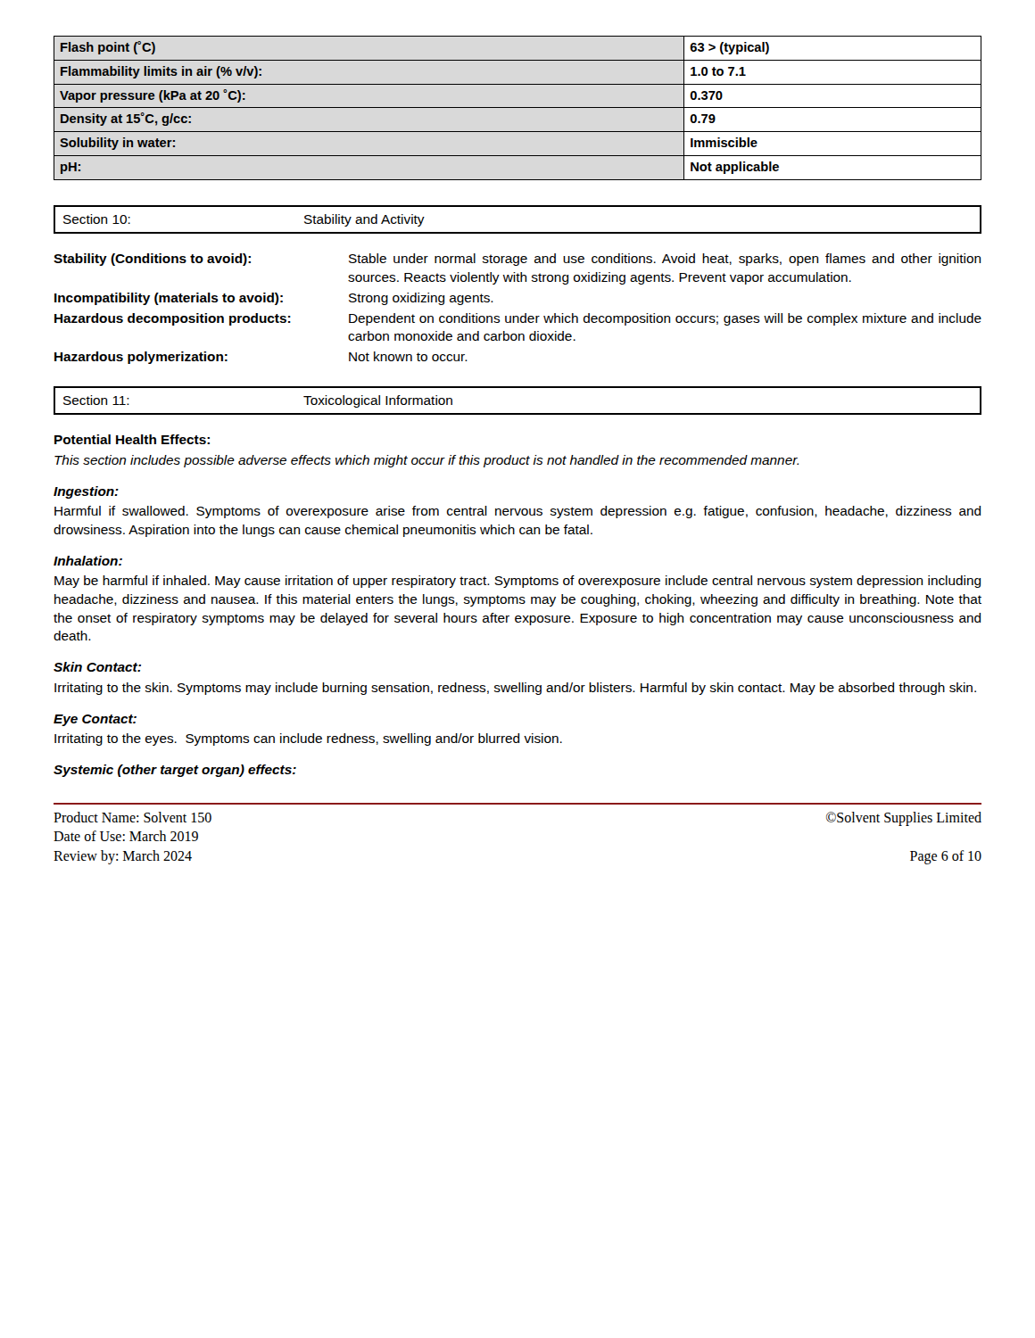| Flash point (˚C) | 63 > (typical) |
| Flammability limits in air (% v/v): | 1.0 to 7.1 |
| Vapor pressure (kPa at 20 ˚C): | 0.370 |
| Density at 15˚C, g/cc: | 0.79 |
| Solubility in water: | Immiscible |
| pH: | Not applicable |
Section 10: Stability and Activity
Stability (Conditions to avoid):
Stable under normal storage and use conditions. Avoid heat, sparks, open flames and other ignition sources. Reacts violently with strong oxidizing agents. Prevent vapor accumulation.
Incompatibility (materials to avoid):
Strong oxidizing agents.
Hazardous decomposition products:
Dependent on conditions under which decomposition occurs; gases will be complex mixture and include carbon monoxide and carbon dioxide.
Hazardous polymerization:
Not known to occur.
Section 11: Toxicological Information
Potential Health Effects:
This section includes possible adverse effects which might occur if this product is not handled in the recommended manner.
Ingestion:
Harmful if swallowed. Symptoms of overexposure arise from central nervous system depression e.g. fatigue, confusion, headache, dizziness and drowsiness. Aspiration into the lungs can cause chemical pneumonitis which can be fatal.
Inhalation:
May be harmful if inhaled. May cause irritation of upper respiratory tract. Symptoms of overexposure include central nervous system depression including headache, dizziness and nausea. If this material enters the lungs, symptoms may be coughing, choking, wheezing and difficulty in breathing. Note that the onset of respiratory symptoms may be delayed for several hours after exposure. Exposure to high concentration may cause unconsciousness and death.
Skin Contact:
Irritating to the skin. Symptoms may include burning sensation, redness, swelling and/or blisters. Harmful by skin contact. May be absorbed through skin.
Eye Contact:
Irritating to the eyes. Symptoms can include redness, swelling and/or blurred vision.
Systemic (other target organ) effects:
Product Name: Solvent 150 ©Solvent Supplies Limited
Date of Use: March 2019
Review by: March 2024 Page 6 of 10